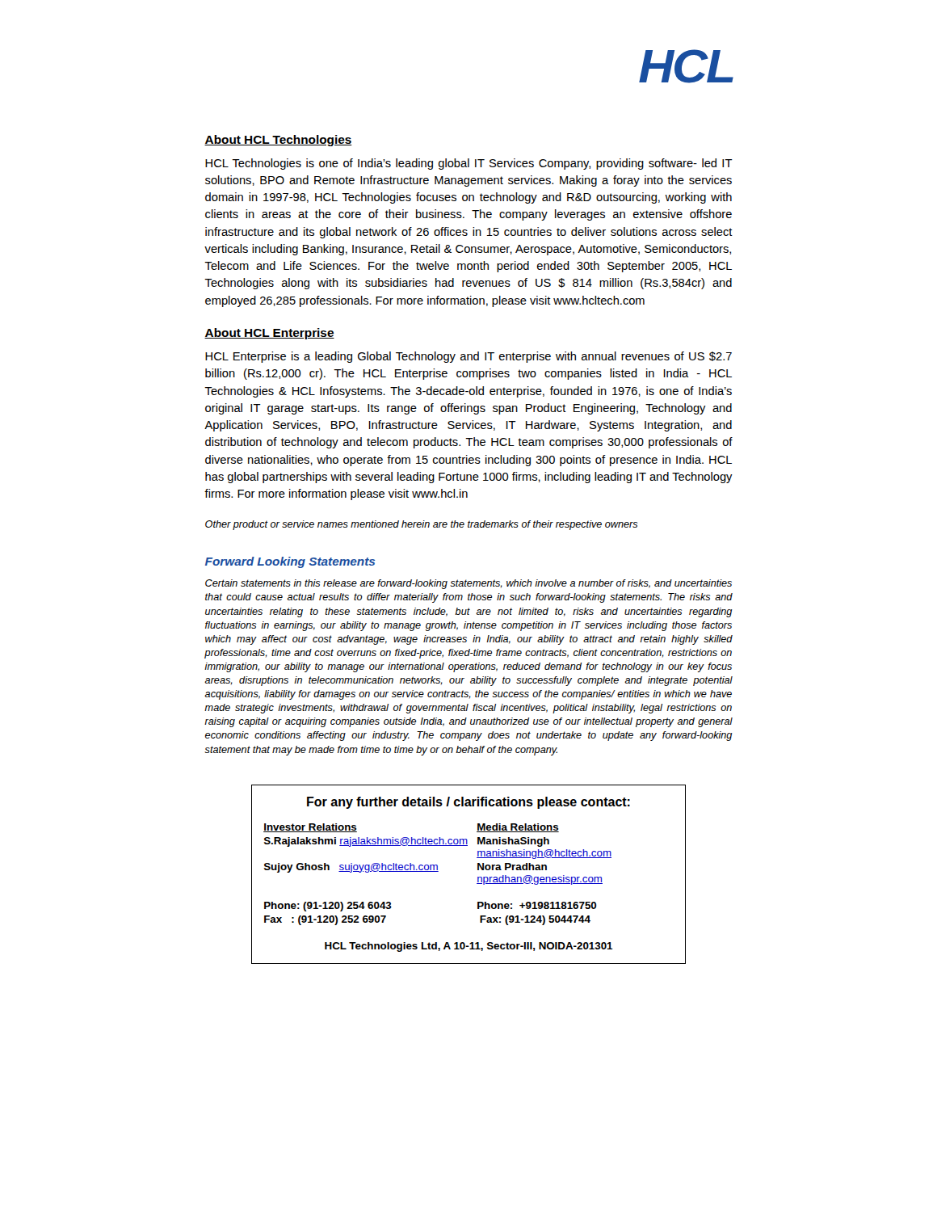HCL
About HCL Technologies
HCL Technologies is one of India’s leading global IT Services Company, providing software- led IT solutions, BPO and Remote Infrastructure Management services. Making a foray into the services domain in 1997-98, HCL Technologies focuses on technology and R&D outsourcing, working with clients in areas at the core of their business. The company leverages an extensive offshore infrastructure and its global network of 26 offices in 15 countries to deliver solutions across select verticals including Banking, Insurance, Retail & Consumer, Aerospace, Automotive, Semiconductors, Telecom and Life Sciences. For the twelve month period ended 30th September 2005, HCL Technologies along with its subsidiaries had revenues of US $ 814 million (Rs.3,584cr) and employed 26,285 professionals. For more information, please visit www.hcltech.com
About HCL Enterprise
HCL Enterprise is a leading Global Technology and IT enterprise with annual revenues of US $2.7 billion (Rs.12,000 cr). The HCL Enterprise comprises two companies listed in India - HCL Technologies & HCL Infosystems. The 3-decade-old enterprise, founded in 1976, is one of India’s original IT garage start-ups. Its range of offerings span Product Engineering, Technology and Application Services, BPO, Infrastructure Services, IT Hardware, Systems Integration, and distribution of technology and telecom products. The HCL team comprises 30,000 professionals of diverse nationalities, who operate from 15 countries including 300 points of presence in India. HCL has global partnerships with several leading Fortune 1000 firms, including leading IT and Technology firms. For more information please visit www.hcl.in
Other product or service names mentioned herein are the trademarks of their respective owners
Forward Looking Statements
Certain statements in this release are forward-looking statements, which involve a number of risks, and uncertainties that could cause actual results to differ materially from those in such forward-looking statements. The risks and uncertainties relating to these statements include, but are not limited to, risks and uncertainties regarding fluctuations in earnings, our ability to manage growth, intense competition in IT services including those factors which may affect our cost advantage, wage increases in India, our ability to attract and retain highly skilled professionals, time and cost overruns on fixed-price, fixed-time frame contracts, client concentration, restrictions on immigration, our ability to manage our international operations, reduced demand for technology in our key focus areas, disruptions in telecommunication networks, our ability to successfully complete and integrate potential acquisitions, liability for damages on our service contracts, the success of the companies/ entities in which we have made strategic investments, withdrawal of governmental fiscal incentives, political instability, legal restrictions on raising capital or acquiring companies outside India, and unauthorized use of our intellectual property and general economic conditions affecting our industry. The company does not undertake to update any forward-looking statement that may be made from time to time by or on behalf of the company.
For any further details / clarifications please contact:
| Investor Relations | Media Relations |
| S.Rajalakshmi rajalakshmis@hcltech.com | ManishaSingh manishasingh@hcltech.com |
| Sujoy Ghosh sujoyg@hcltech.com | Nora Pradhan npradhan@genesispr.com |
| Phone: (91-120) 254 6043 | Phone: +919811816750 |
| Fax : (91-120) 252 6907 | Fax: (91-124) 5044744 |
HCL Technologies Ltd, A 10-11, Sector-III, NOIDA-201301